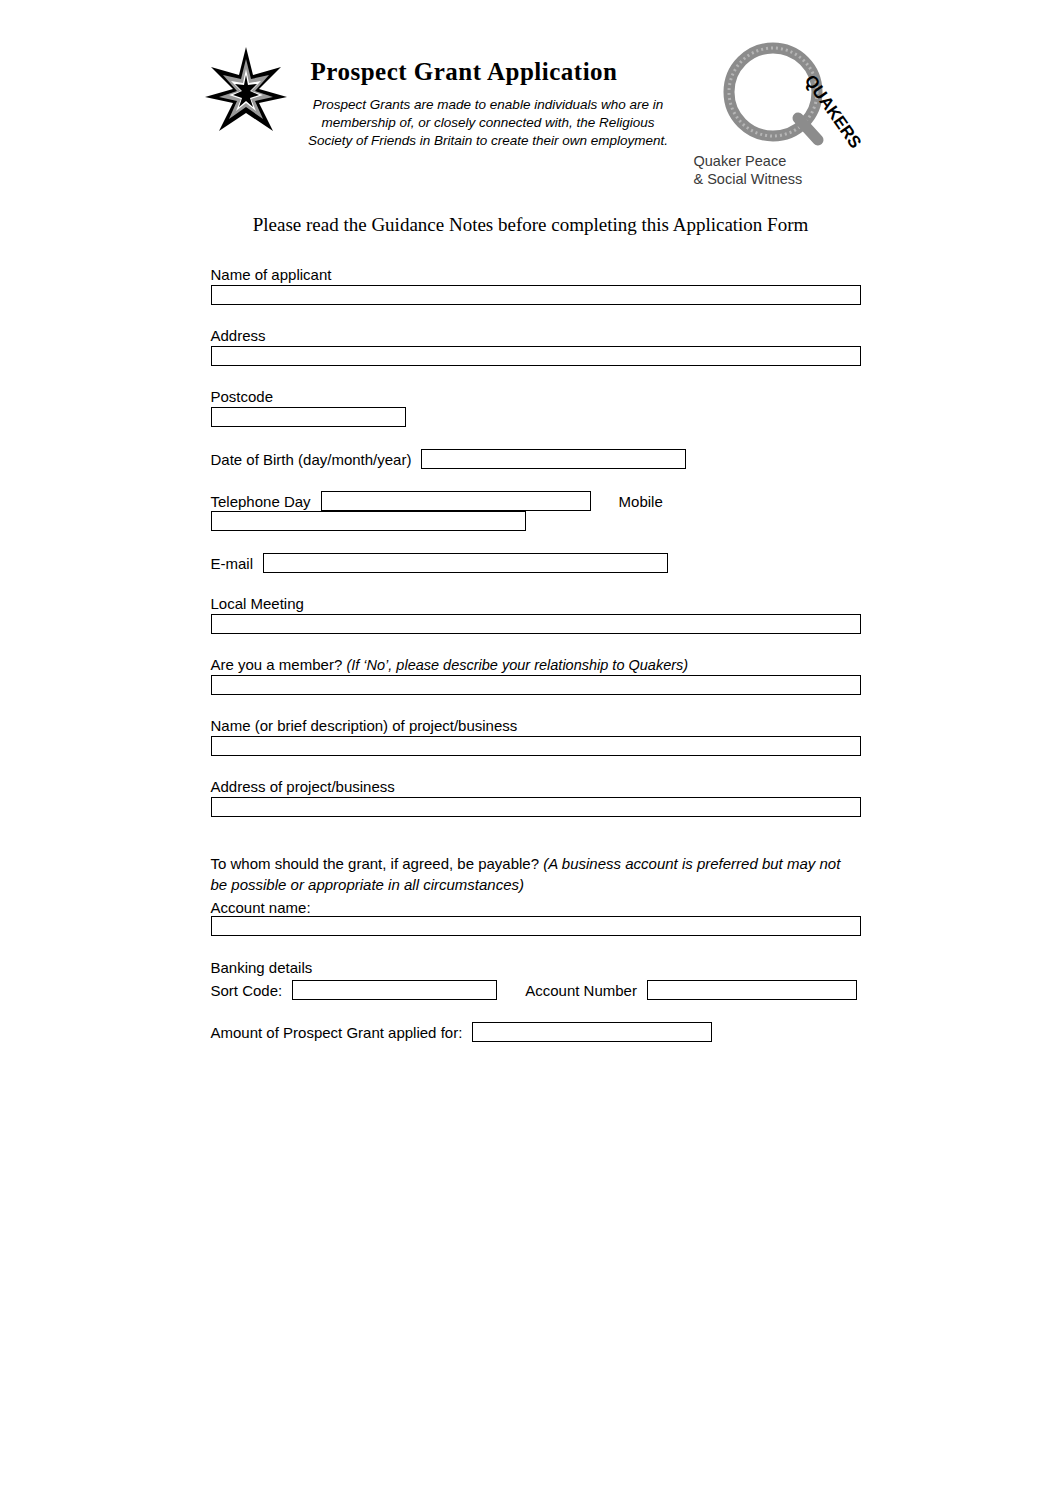Prospect Grant Application
Prospect Grants are made to enable individuals who are in membership of, or closely connected with, the Religious Society of Friends in Britain to create their own employment.
QUAKERS
Quaker Peace
& Social Witness
Please read the Guidance Notes before completing this Application Form
Name of applicant Address Postcode
Date of Birth (day/month/year)
Telephone Day Mobile
E-mail
Local Meeting Are you a member? (If ‘No’, please describe your relationship to Quakers) Name (or brief description) of project/business Address of project/business
To whom should the grant, if agreed, be payable? (A business account is preferred but may not be possible or appropriate in all circumstances)
Account name:
Banking details
Sort Code: Account Number
Amount of Prospect Grant applied for: